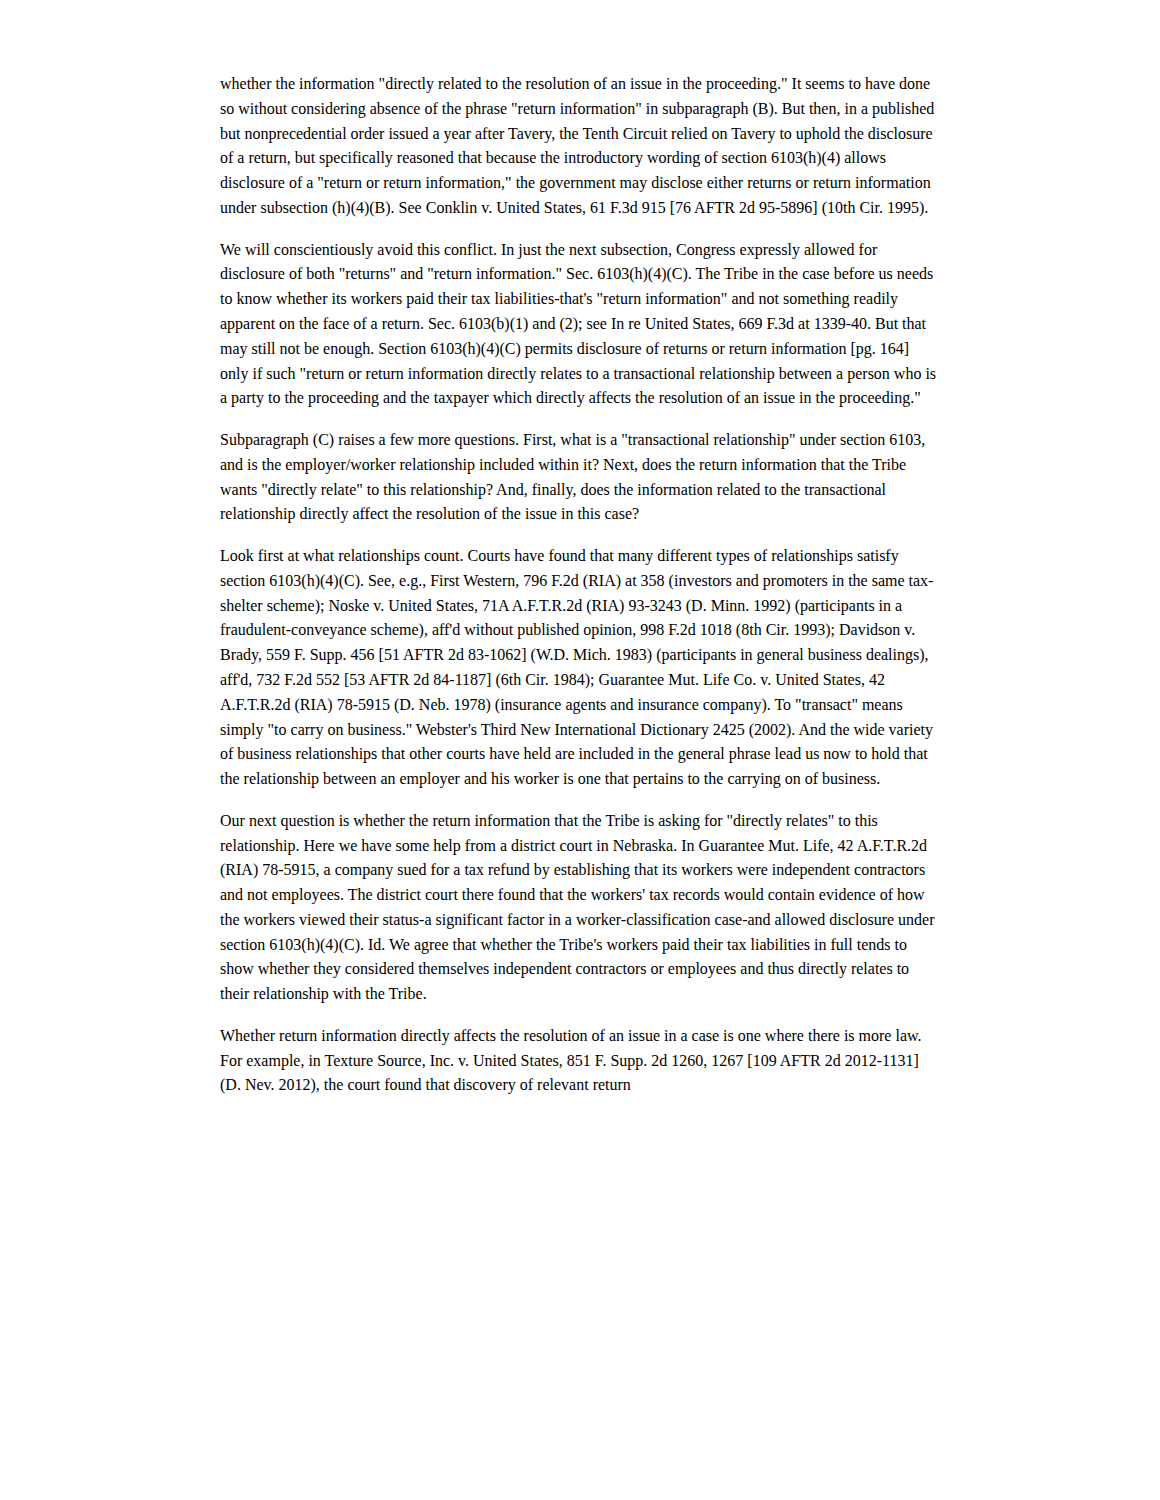whether the information "directly related to the resolution of an issue in the proceeding." It seems to have done so without considering absence of the phrase "return information" in subparagraph (B). But then, in a published but nonprecedential order issued a year after Tavery, the Tenth Circuit relied on Tavery to uphold the disclosure of a return, but specifically reasoned that because the introductory wording of section 6103(h)(4) allows disclosure of a "return or return information," the government may disclose either returns or return information under subsection (h)(4)(B). See Conklin v. United States, 61 F.3d 915 [76 AFTR 2d 95-5896] (10th Cir. 1995).
We will conscientiously avoid this conflict. In just the next subsection, Congress expressly allowed for disclosure of both "returns" and "return information." Sec. 6103(h)(4)(C). The Tribe in the case before us needs to know whether its workers paid their tax liabilities-that's "return information" and not something readily apparent on the face of a return. Sec. 6103(b)(1) and (2); see In re United States, 669 F.3d at 1339-40. But that may still not be enough. Section 6103(h)(4)(C) permits disclosure of returns or return information [pg. 164] only if such "return or return information directly relates to a transactional relationship between a person who is a party to the proceeding and the taxpayer which directly affects the resolution of an issue in the proceeding."
Subparagraph (C) raises a few more questions. First, what is a "transactional relationship" under section 6103, and is the employer/worker relationship included within it? Next, does the return information that the Tribe wants "directly relate" to this relationship? And, finally, does the information related to the transactional relationship directly affect the resolution of the issue in this case?
Look first at what relationships count. Courts have found that many different types of relationships satisfy section 6103(h)(4)(C). See, e.g., First Western, 796 F.2d (RIA) at 358 (investors and promoters in the same tax-shelter scheme); Noske v. United States, 71A A.F.T.R.2d (RIA) 93-3243 (D. Minn. 1992) (participants in a fraudulent-conveyance scheme), aff'd without published opinion, 998 F.2d 1018 (8th Cir. 1993); Davidson v. Brady, 559 F. Supp. 456 [51 AFTR 2d 83-1062] (W.D. Mich. 1983) (participants in general business dealings), aff'd, 732 F.2d 552 [53 AFTR 2d 84-1187] (6th Cir. 1984); Guarantee Mut. Life Co. v. United States, 42 A.F.T.R.2d (RIA) 78-5915 (D. Neb. 1978) (insurance agents and insurance company). To "transact" means simply "to carry on business." Webster's Third New International Dictionary 2425 (2002). And the wide variety of business relationships that other courts have held are included in the general phrase lead us now to hold that the relationship between an employer and his worker is one that pertains to the carrying on of business.
Our next question is whether the return information that the Tribe is asking for "directly relates" to this relationship. Here we have some help from a district court in Nebraska. In Guarantee Mut. Life, 42 A.F.T.R.2d (RIA) 78-5915, a company sued for a tax refund by establishing that its workers were independent contractors and not employees. The district court there found that the workers' tax records would contain evidence of how the workers viewed their status-a significant factor in a worker-classification case-and allowed disclosure under section 6103(h)(4)(C). Id. We agree that whether the Tribe's workers paid their tax liabilities in full tends to show whether they considered themselves independent contractors or employees and thus directly relates to their relationship with the Tribe.
Whether return information directly affects the resolution of an issue in a case is one where there is more law. For example, in Texture Source, Inc. v. United States, 851 F. Supp. 2d 1260, 1267 [109 AFTR 2d 2012-1131] (D. Nev. 2012), the court found that discovery of relevant return